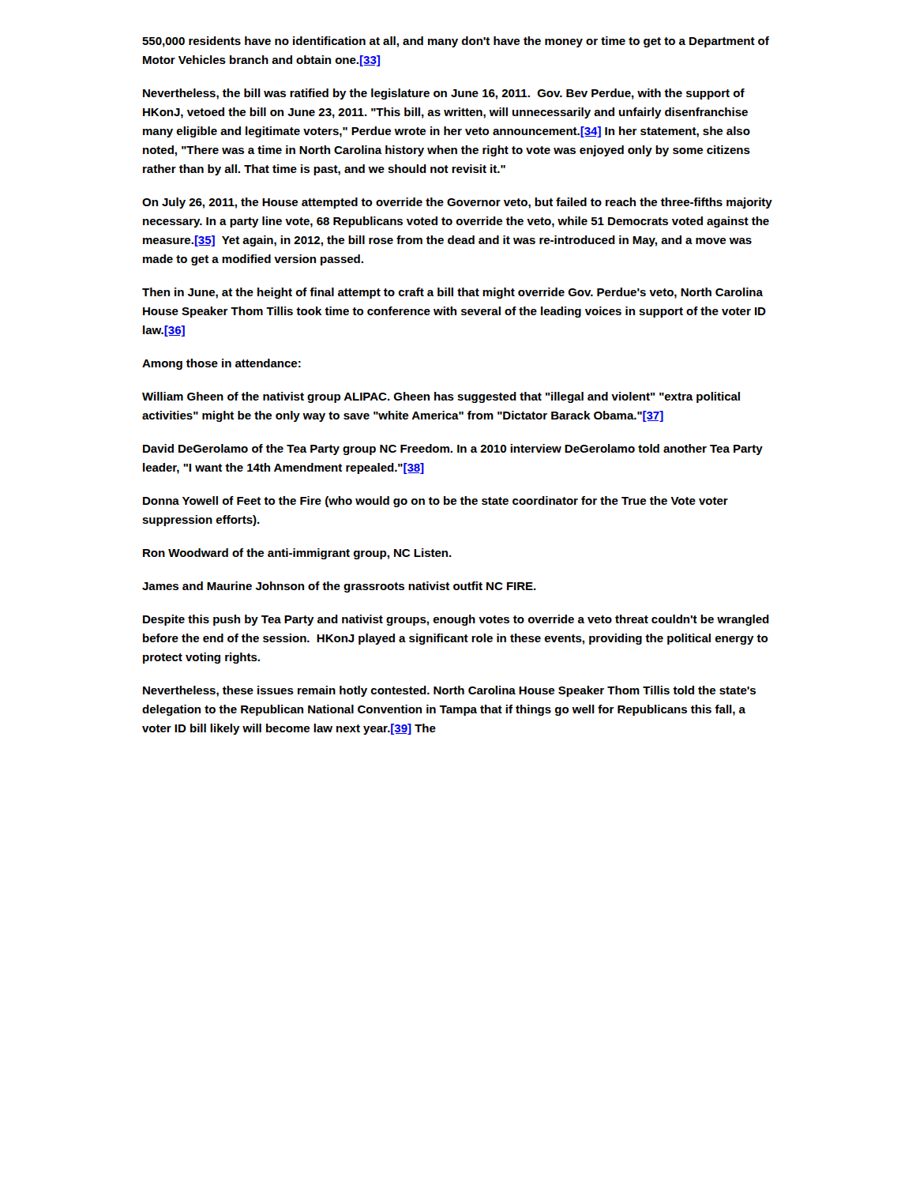550,000 residents have no identification at all, and many don't have the money or time to get to a Department of Motor Vehicles branch and obtain one.[33]
Nevertheless, the bill was ratified by the legislature on June 16, 2011. Gov. Bev Perdue, with the support of HKonJ, vetoed the bill on June 23, 2011. "This bill, as written, will unnecessarily and unfairly disenfranchise many eligible and legitimate voters," Perdue wrote in her veto announcement.[34] In her statement, she also noted, "There was a time in North Carolina history when the right to vote was enjoyed only by some citizens rather than by all. That time is past, and we should not revisit it."
On July 26, 2011, the House attempted to override the Governor veto, but failed to reach the three-fifths majority necessary. In a party line vote, 68 Republicans voted to override the veto, while 51 Democrats voted against the measure.[35] Yet again, in 2012, the bill rose from the dead and it was re-introduced in May, and a move was made to get a modified version passed.
Then in June, at the height of final attempt to craft a bill that might override Gov. Perdue's veto, North Carolina House Speaker Thom Tillis took time to conference with several of the leading voices in support of the voter ID law.[36]
Among those in attendance:
William Gheen of the nativist group ALIPAC. Gheen has suggested that "illegal and violent" "extra political activities" might be the only way to save "white America" from "Dictator Barack Obama."[37]
David DeGerolamo of the Tea Party group NC Freedom. In a 2010 interview DeGerolamo told another Tea Party leader, "I want the 14th Amendment repealed."[38]
Donna Yowell of Feet to the Fire (who would go on to be the state coordinator for the True the Vote voter suppression efforts).
Ron Woodward of the anti-immigrant group, NC Listen.
James and Maurine Johnson of the grassroots nativist outfit NC FIRE.
Despite this push by Tea Party and nativist groups, enough votes to override a veto threat couldn't be wrangled before the end of the session. HKonJ played a significant role in these events, providing the political energy to protect voting rights.
Nevertheless, these issues remain hotly contested. North Carolina House Speaker Thom Tillis told the state's delegation to the Republican National Convention in Tampa that if things go well for Republicans this fall, a voter ID bill likely will become law next year.[39] The